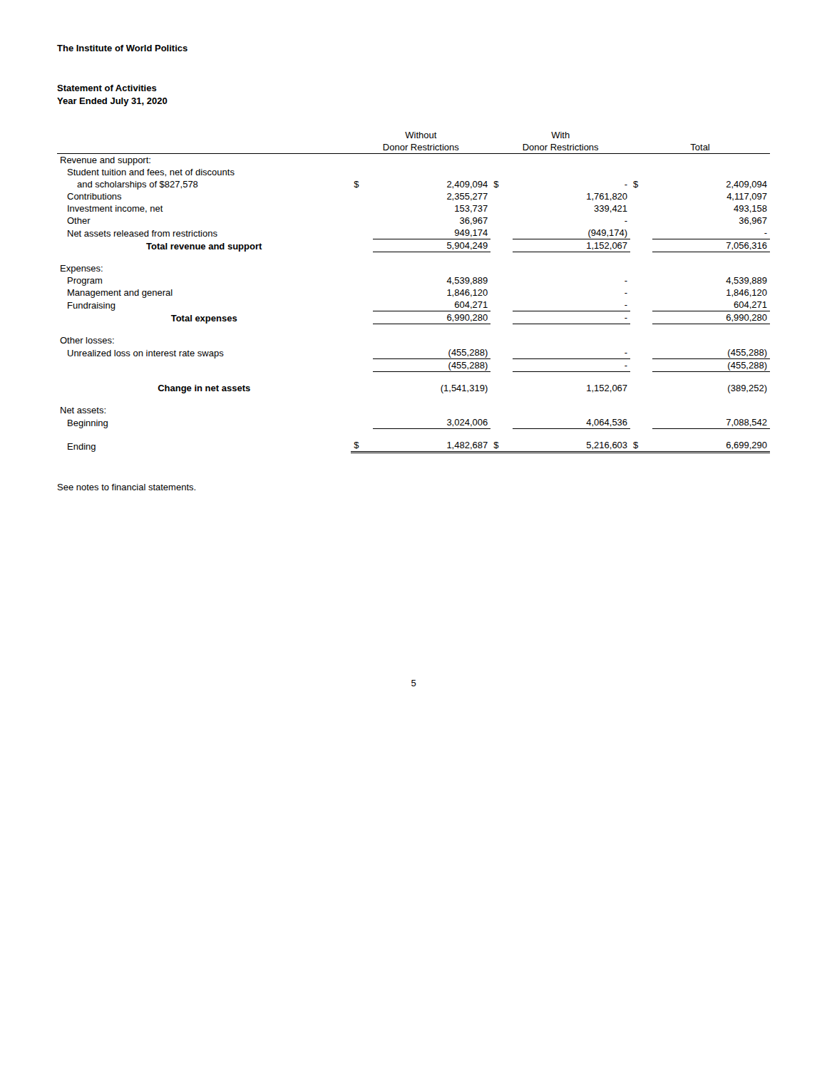The Institute of World Politics
Statement of Activities
Year Ended July 31, 2020
| | Without | With | |
| | Donor Restrictions | Donor Restrictions | Total |
| Revenue and support: | | | | | | |
| Student tuition and fees, net of discounts | | | | | | |
| and scholarships of $827,578 | $ | 2,409,094 | $ | - | $ | 2,409,094 |
| Contributions | | 2,355,277 | | 1,761,820 | | 4,117,097 |
| Investment income, net | | 153,737 | | 339,421 | | 493,158 |
| Other | | 36,967 | | - | | 36,967 |
| Net assets released from restrictions | | 949,174 | | (949,174) | | - |
| Total revenue and support | | 5,904,249 | | 1,152,067 | | 7,056,316 |
| Expenses: | | | | | | |
| Program | | 4,539,889 | | - | | 4,539,889 |
| Management and general | | 1,846,120 | | - | | 1,846,120 |
| Fundraising | | 604,271 | | - | | 604,271 |
| Total expenses | | 6,990,280 | | - | | 6,990,280 |
| Other losses: | | | | | | |
| Unrealized loss on interest rate swaps | | (455,288) | | - | | (455,288) |
| | | (455,288) | | - | | (455,288) |
| Change in net assets | | (1,541,319) | | 1,152,067 | | (389,252) |
| Net assets: | | | | | | |
| Beginning | | 3,024,006 | | 4,064,536 | | 7,088,542 |
| Ending | $ | 1,482,687 | $ | 5,216,603 | $ | 6,699,290 |
See notes to financial statements.
5